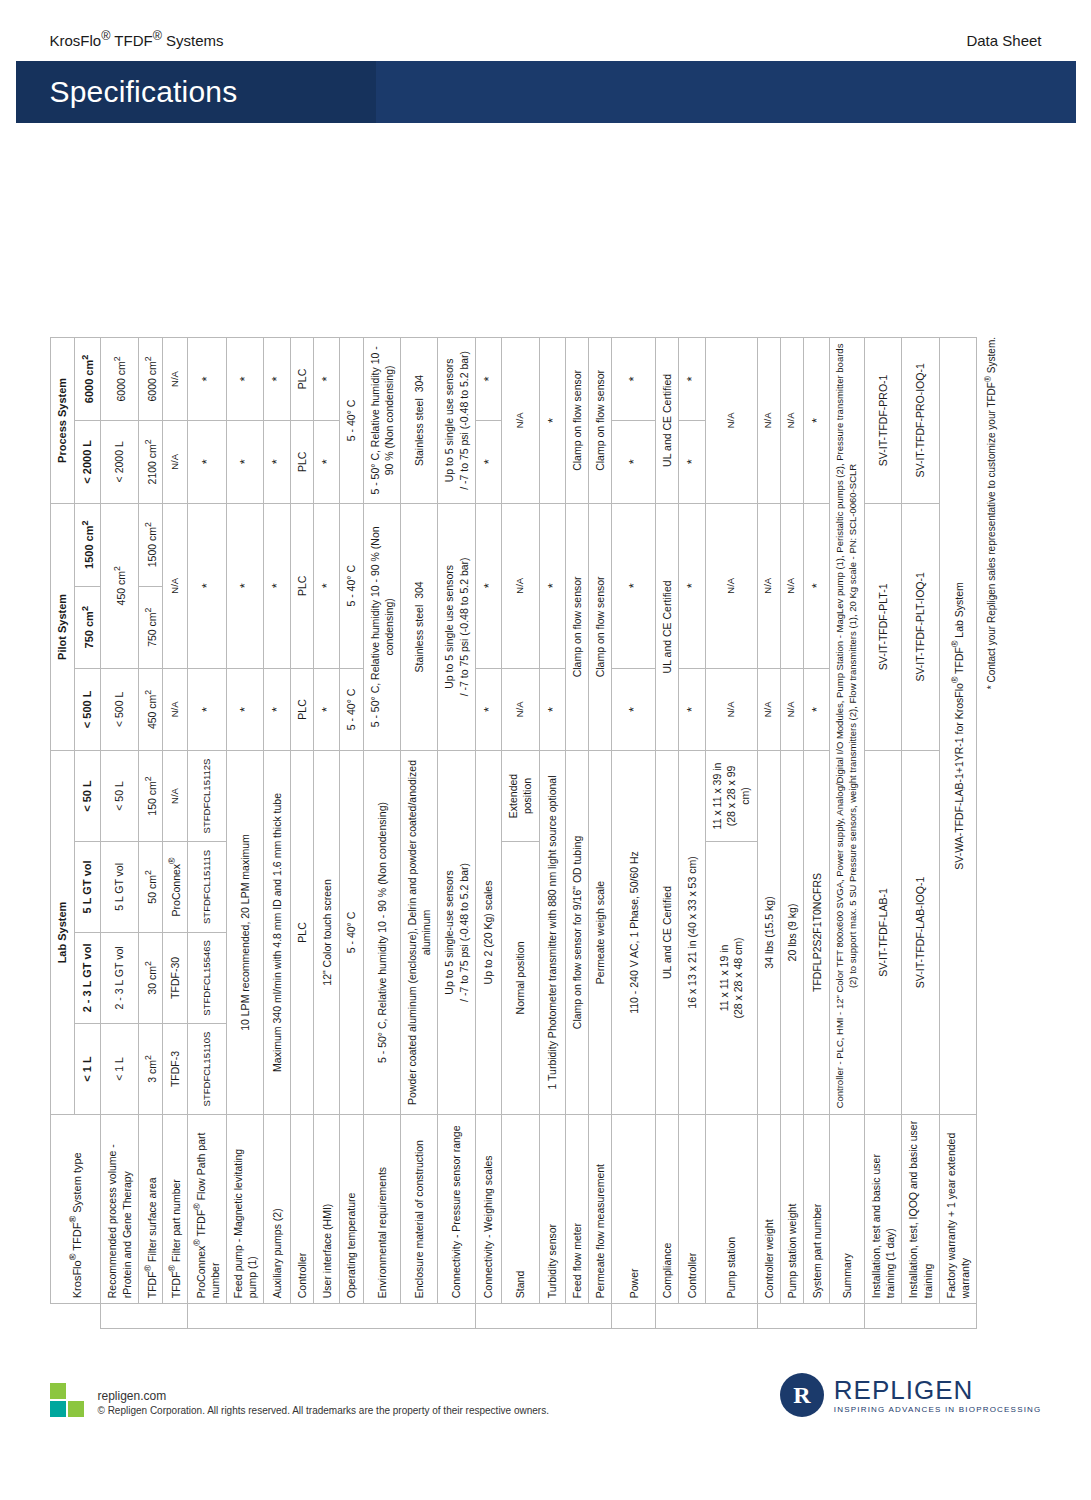KrosFlo® TFDF® Systems
Data Sheet
Specifications
| | KrosFlo ® TFDF ® System type | Lab System | Pilot System | Process System |
| --- | --- | --- | --- | --- |
| < 1 L | 2 - 3 L GT vol | 5 L GT vol | < 50 L | < 500 L | 750 cm 2 | 1500 cm 2 | < 2000 L | 6000 cm 2 |
| Filters | Recommended process volume - rProtein and Gene Therapy | < 1 L | 2 - 3 L GT vol | 5 L GT vol | < 50 L | < 500 L | 450 cm 2 | < 2000 L | 6000 cm 2 |
| TFDF ® Filter surface area | 3 cm 2 | 30 cm 2 | 50 cm 2 | 150 cm 2 | 450 cm 2 | 750 cm 2 | 1500 cm 2 | 2100 cm 2 | 6000 cm 2 |
| TFDF ® Filter part number | TFDF-3 | TFDF-30 | ProConnex ® | N/A | N/A | N/A | N/A | N/A |
| Provided equipment | ProConnex ® TFDF ® Flow Path part number | STFDFCL15110S | STFDFCL15546S | STFDFCL15111S | STFDFCL15112S | * | * | * | * |
| Feed pump - Magnetic levitating pump (1) | 10 LPM recommended, 20 LPM maximum | * | * | * | * |
| Auxiliary pumps (2) | Maximum 340 ml/min with 4.8 mm ID and 1.6 mm thick tube | * | * | * | * |
| Controller | PLC | PLC | PLC | PLC | PLC |
| User interface (HMI) | 12" Color touch screen | * | * | * | * |
| Operating temperature | 5 - 40° C | 5 - 40° C | 5 - 40° C | 5 - 40° C |
| Environmental requirements | 5 - 50° C, Relative humidity 10 - 90 % (Non condensing) | 5 - 50° C, Relative humidity 10 - 90 % (Non condensing) | 5 - 50° C, Relative humidity 10 - 90 % (Non condensing) |
| Enclosure material of construction | Powder coated aluminum (enclosure), Delrin and powder coated/anodized aluminum | Stainless steel 304 | Stainless steel 304 |
| Connectivity - Pressure sensor range | Up to 5 single-use sensors / -7 to 75 psi (-0.48 to 5.2 bar) | Up to 5 single use sensors / -7 to 75 psi (-0.48 to 5.2 bar) | Up to 5 single use sensors / -7 to 75 psi (-0.48 to 5.2 bar) |
| Options | Connectivity - Weighing scales | Up to 2 (20 Kg) scales | * | * | * | * |
| Stand | Normal position | Extended position | N/A | N/A | N/A |
| Turbidity sensor | 1 Turbidity Photometer transmitter with 880 nm light source optional | * | * | * |
| Feed flow meter | Clamp on flow sensor for 9/16" OD tubing | Clamp on flow sensor | Clamp on flow sensor |
| Permeate flow measurement | Permeate weigh scale | Clamp on flow sensor | Clamp on flow sensor |
| Utilities | Power | 110 - 240 V AC, 1 Phase, 50/60 Hz | * | * | * | * |
| Dimensions | Compliance | UL and CE Certified | UL and CE Certified | UL and CE Certified |
| Controller | 16 x 13 x 21 in (40 x 33 x 53 cm) | * | * | * | * |
| Pump station | 11 x 11 x 19 in (28 x 28 x 48 cm) | 11 x 11 x 39 in (28 x 28 x 99 cm) | N/A | N/A | N/A |
| Ordering | Controller weight | 34 lbs (15.5 kg) | N/A | N/A | N/A |
| Pump station weight | 20 lbs (9 kg) | N/A | N/A | N/A |
| System part number | TFDFLP2S2F1T0NCFRS | * | * | * |
| Summary | Controller - PLC, HMI - 12" Color TFT 800x600 SVGA, Power supply, Analog/Digital I/O Modules, Pump Station - MagLev pump (1), Peristaltic pumps (2), Pressure transmitter boards (2) to support max. 5 SU Pressure sensors, weight transmitters (2), Flow transmitters (1), 20 Kg scale - PN: SCL-0060-SCLR |
| Service | Installation, test and basic user training (1 day) | SV-IT-TFDF-LAB-1 | SV-IT-TFDF-PLT-1 | SV-IT-TFDF-PRO-1 |
| Installation, test, IQOQ and basic user training | SV-IT-TFDF-LAB-IOQ-1 | SV-IT-TFDF-PLT-IOQ-1 | SV-IT-TFDF-PRO-IOQ-1 |
| Factory warranty + 1 year extended warranty | SV-WA-TFDF-LAB-1+1YR-1 for KrosFlo ® TFDF ® Lab System |
* Contact your Repligen sales representative to customize your TFDF® System.
repligen.com
© Repligen Corporation. All rights reserved. All trademarks are the property of their respective owners.
R
REPLIGEN
INSPIRING ADVANCES IN BIOPROCESSING